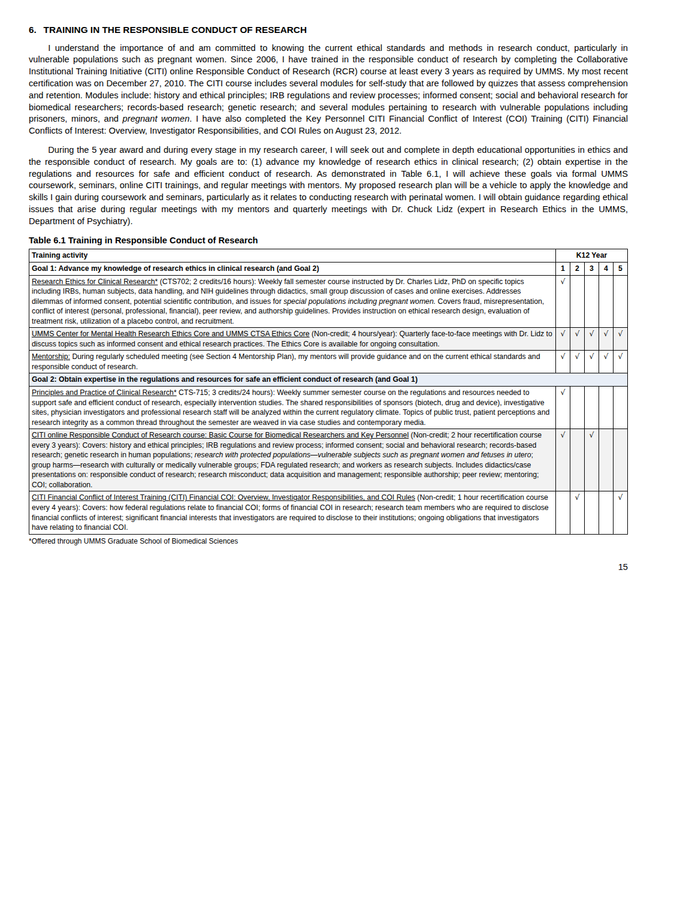6. TRAINING IN THE RESPONSIBLE CONDUCT OF RESEARCH
I understand the importance of and am committed to knowing the current ethical standards and methods in research conduct, particularly in vulnerable populations such as pregnant women. Since 2006, I have trained in the responsible conduct of research by completing the Collaborative Institutional Training Initiative (CITI) online Responsible Conduct of Research (RCR) course at least every 3 years as required by UMMS. My most recent certification was on December 27, 2010. The CITI course includes several modules for self-study that are followed by quizzes that assess comprehension and retention. Modules include: history and ethical principles; IRB regulations and review processes; informed consent; social and behavioral research for biomedical researchers; records-based research; genetic research; and several modules pertaining to research with vulnerable populations including prisoners, minors, and pregnant women. I have also completed the Key Personnel CITI Financial Conflict of Interest (COI) Training (CITI) Financial Conflicts of Interest: Overview, Investigator Responsibilities, and COI Rules on August 23, 2012.
During the 5 year award and during every stage in my research career, I will seek out and complete in depth educational opportunities in ethics and the responsible conduct of research. My goals are to: (1) advance my knowledge of research ethics in clinical research; (2) obtain expertise in the regulations and resources for safe and efficient conduct of research. As demonstrated in Table 6.1, I will achieve these goals via formal UMMS coursework, seminars, online CITI trainings, and regular meetings with mentors. My proposed research plan will be a vehicle to apply the knowledge and skills I gain during coursework and seminars, particularly as it relates to conducting research with perinatal women. I will obtain guidance regarding ethical issues that arise during regular meetings with my mentors and quarterly meetings with Dr. Chuck Lidz (expert in Research Ethics in the UMMS, Department of Psychiatry).
Table 6.1 Training in Responsible Conduct of Research
| Training activity | K12 Year |
| --- | --- |
| Goal 1: Advance my knowledge of research ethics in clinical research (and Goal 2) | 1 | 2 | 3 | 4 | 5 |
| Research Ethics for Clinical Research* (CTS702; 2 credits/16 hours): Weekly fall semester course instructed by Dr. Charles Lidz, PhD on specific topics including IRBs, human subjects, data handling, and NIH guidelines through didactics, small group discussion of cases and online exercises. Addresses dilemmas of informed consent, potential scientific contribution, and issues for special populations including pregnant women. Covers fraud, misrepresentation, conflict of interest (personal, professional, financial), peer review, and authorship guidelines. Provides instruction on ethical research design, evaluation of treatment risk, utilization of a placebo control, and recruitment. | √ | | | | |
| UMMS Center for Mental Health Research Ethics Core and UMMS CTSA Ethics Core (Non-credit; 4 hours/year): Quarterly face-to-face meetings with Dr. Lidz to discuss topics such as informed consent and ethical research practices. The Ethics Core is available for ongoing consultation. | √ | √ | √ | √ | √ |
| Mentorship: During regularly scheduled meeting (see Section 4 Mentorship Plan), my mentors will provide guidance and on the current ethical standards and responsible conduct of research. | √ | √ | √ | √ | √ |
| Goal 2: Obtain expertise in the regulations and resources for safe an efficient conduct of research (and Goal 1) |
| Principles and Practice of Clinical Research* CTS-715; 3 credits/24 hours): Weekly summer semester course on the regulations and resources needed to support safe and efficient conduct of research, especially intervention studies. The shared responsibilities of sponsors (biotech, drug and device), investigative sites, physician investigators and professional research staff will be analyzed within the current regulatory climate. Topics of public trust, patient perceptions and research integrity as a common thread throughout the semester are weaved in via case studies and contemporary media. | √ | | | | |
| CITI online Responsible Conduct of Research course: Basic Course for Biomedical Researchers and Key Personnel (Non-credit; 2 hour recertification course every 3 years): Covers: history and ethical principles; IRB regulations and review process; informed consent; social and behavioral research; records-based research; genetic research in human populations; research with protected populations—vulnerable subjects such as pregnant women and fetuses in utero ; group harms—research with culturally or medically vulnerable groups; FDA regulated research; and workers as research subjects. Includes didactics/case presentations on: responsible conduct of research; research misconduct; data acquisition and management; responsible authorship; peer review; mentoring; COI; collaboration. | √ | | √ | | |
| CITI Financial Conflict of Interest Training (CITI) Financial COI: Overview, Investigator Responsibilities, and COI Rules (Non-credit; 1 hour recertification course every 4 years): Covers: how federal regulations relate to financial COI; forms of financial COI in research; research team members who are required to disclose financial conflicts of interest; significant financial interests that investigators are required to disclose to their institutions; ongoing obligations that investigators have relating to financial COI. | | √ | | | √ |
*Offered through UMMS Graduate School of Biomedical Sciences
15